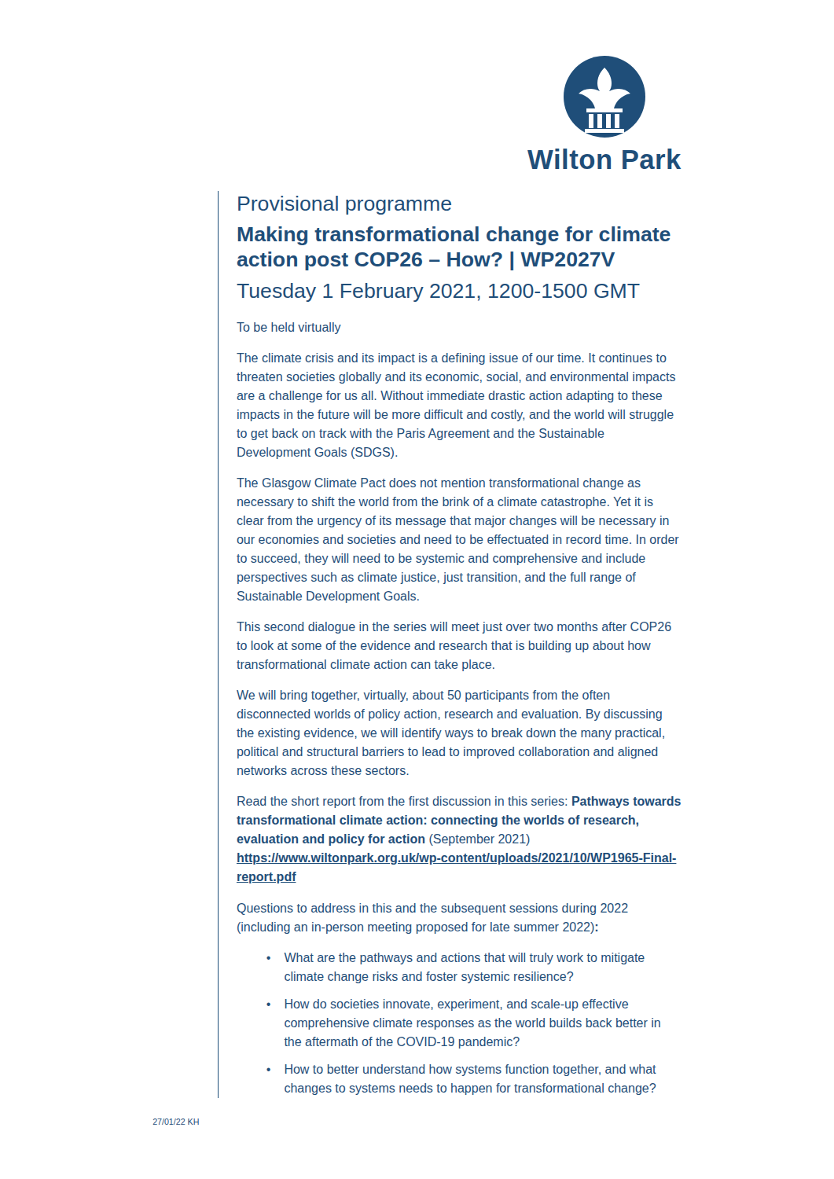Wilton Park
Provisional programme
Making transformational change for climate action post COP26 – How? | WP2027V
Tuesday 1 February 2021, 1200-1500 GMT
To be held virtually
The climate crisis and its impact is a defining issue of our time. It continues to threaten societies globally and its economic, social, and environmental impacts are a challenge for us all. Without immediate drastic action adapting to these impacts in the future will be more difficult and costly, and the world will struggle to get back on track with the Paris Agreement and the Sustainable Development Goals (SDGS).
The Glasgow Climate Pact does not mention transformational change as necessary to shift the world from the brink of a climate catastrophe. Yet it is clear from the urgency of its message that major changes will be necessary in our economies and societies and need to be effectuated in record time. In order to succeed, they will need to be systemic and comprehensive and include perspectives such as climate justice, just transition, and the full range of Sustainable Development Goals.
This second dialogue in the series will meet just over two months after COP26 to look at some of the evidence and research that is building up about how transformational climate action can take place.
We will bring together, virtually, about 50 participants from the often disconnected worlds of policy action, research and evaluation. By discussing the existing evidence, we will identify ways to break down the many practical, political and structural barriers to lead to improved collaboration and aligned networks across these sectors.
Read the short report from the first discussion in this series: Pathways towards transformational climate action: connecting the worlds of research, evaluation and policy for action (September 2021) https://www.wiltonpark.org.uk/wp-content/uploads/2021/10/WP1965-Final-report.pdf
Questions to address in this and the subsequent sessions during 2022 (including an in-person meeting proposed for late summer 2022):
What are the pathways and actions that will truly work to mitigate climate change risks and foster systemic resilience?
How do societies innovate, experiment, and scale-up effective comprehensive climate responses as the world builds back better in the aftermath of the COVID-19 pandemic?
How to better understand how systems function together, and what changes to systems needs to happen for transformational change?
27/01/22 KH